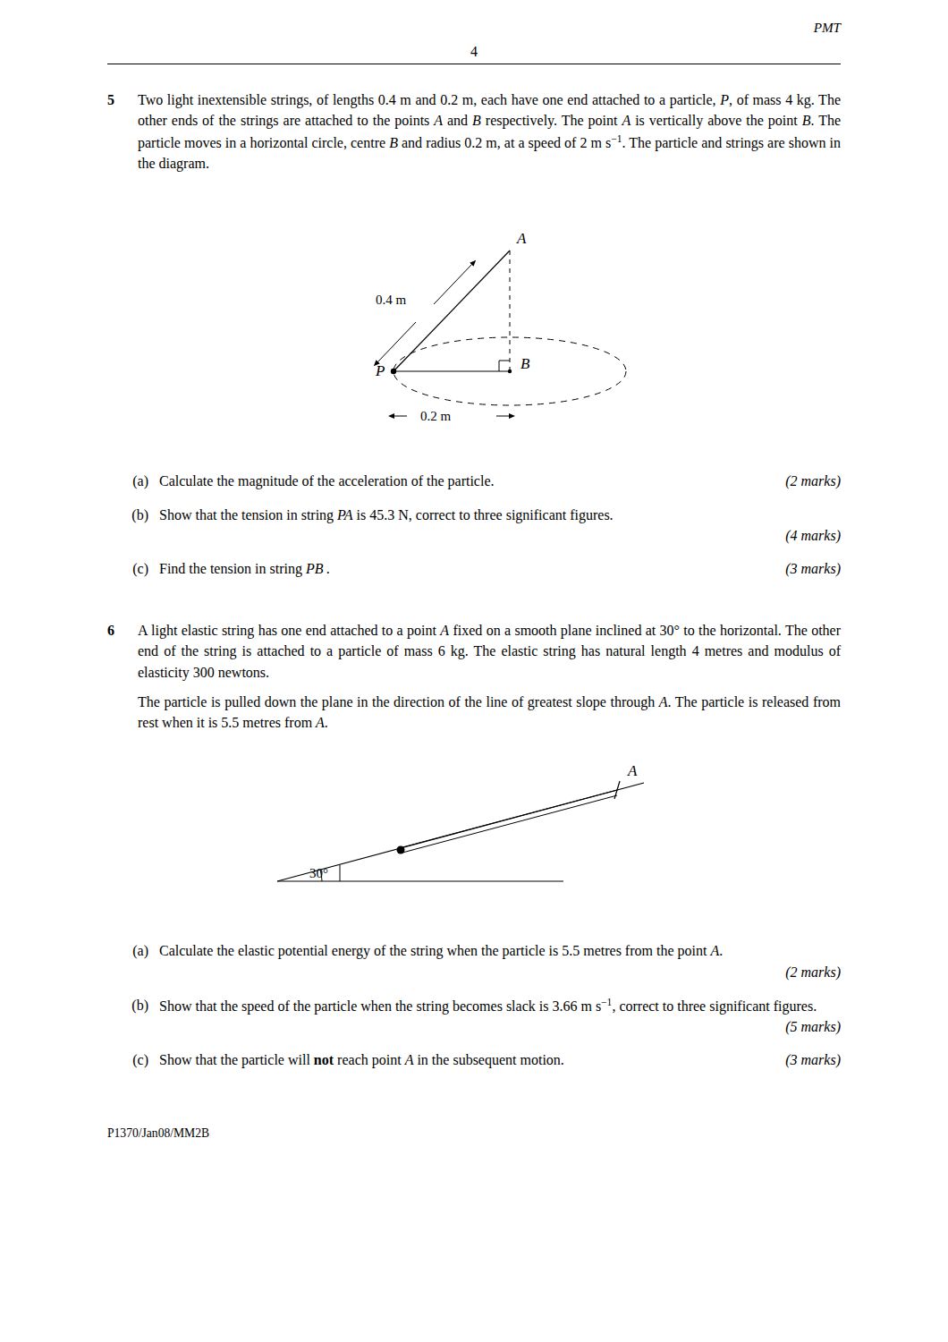PMT
4
5
Two light inextensible strings, of lengths 0.4 m and 0.2 m, each have one end attached to a particle, P, of mass 4 kg. The other ends of the strings are attached to the points A and B respectively. The point A is vertically above the point B. The particle moves in a horizontal circle, centre B and radius 0.2 m, at a speed of 2 m s−1. The particle and strings are shown in the diagram.
A P B 0.4 m 0.2 m
(a)
(2 marks) Calculate the magnitude of the acceleration of the particle.
(b)
Show that the tension in string PA is 45.3 N, correct to three significant figures. (4 marks)
(c)
(3 marks) Find the tension in string PB .
6
A light elastic string has one end attached to a point A fixed on a smooth plane inclined at 30° to the horizontal. The other end of the string is attached to a particle of mass 6 kg. The elastic string has natural length 4 metres and modulus of elasticity 300 newtons.
The particle is pulled down the plane in the direction of the line of greatest slope through A. The particle is released from rest when it is 5.5 metres from A.
30° A
(a)
Calculate the elastic potential energy of the string when the particle is 5.5 metres from the point A. (2 marks)
(b)
Show that the speed of the particle when the string becomes slack is 3.66 m s−1, correct to three significant figures. (5 marks)
(c)
(3 marks) Show that the particle will not reach point A in the subsequent motion.
P1370/Jan08/MM2B